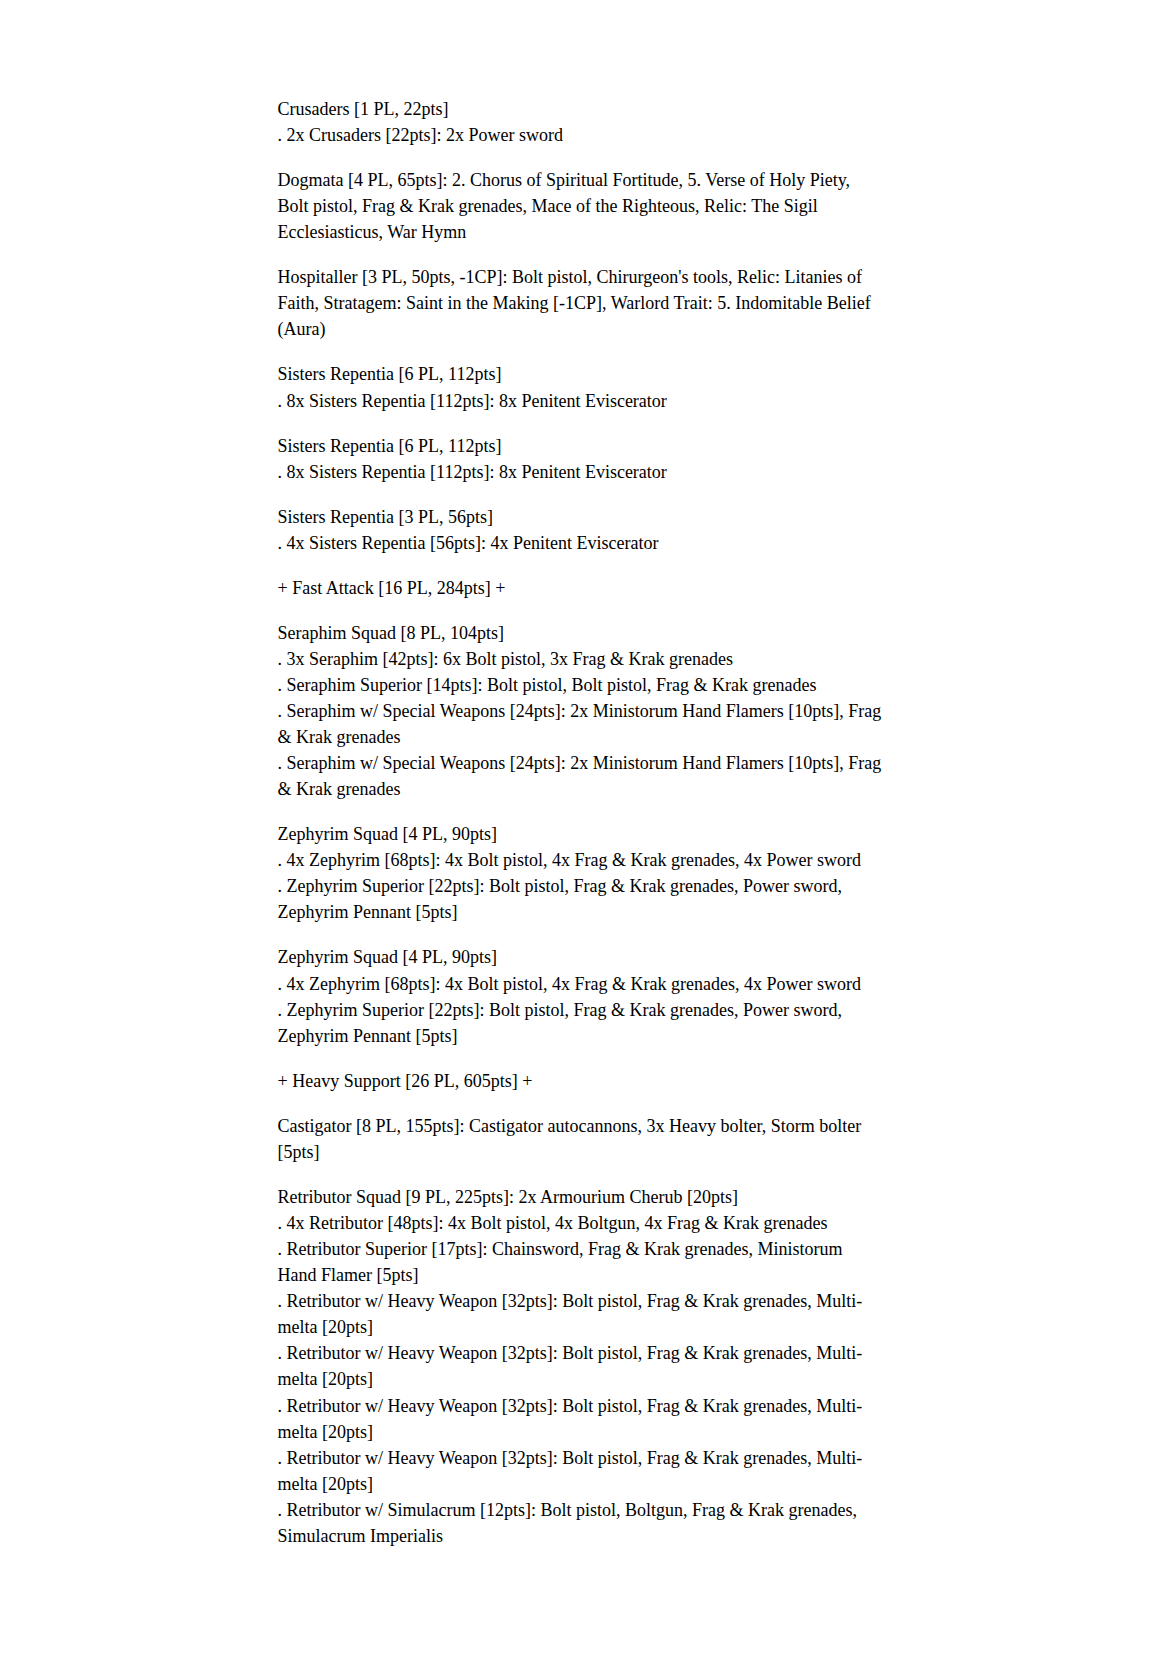Crusaders [1 PL, 22pts]
. 2x Crusaders [22pts]: 2x Power sword
Dogmata [4 PL, 65pts]: 2. Chorus of Spiritual Fortitude, 5. Verse of Holy Piety, Bolt pistol, Frag & Krak grenades, Mace of the Righteous, Relic: The Sigil Ecclesiasticus, War Hymn
Hospitaller [3 PL, 50pts, -1CP]: Bolt pistol, Chirurgeon's tools, Relic: Litanies of Faith, Stratagem: Saint in the Making [-1CP], Warlord Trait: 5. Indomitable Belief (Aura)
Sisters Repentia [6 PL, 112pts]
. 8x Sisters Repentia [112pts]: 8x Penitent Eviscerator
Sisters Repentia [6 PL, 112pts]
. 8x Sisters Repentia [112pts]: 8x Penitent Eviscerator
Sisters Repentia [3 PL, 56pts]
. 4x Sisters Repentia [56pts]: 4x Penitent Eviscerator
+ Fast Attack [16 PL, 284pts] +
Seraphim Squad [8 PL, 104pts]
. 3x Seraphim [42pts]: 6x Bolt pistol, 3x Frag & Krak grenades
. Seraphim Superior [14pts]: Bolt pistol, Bolt pistol, Frag & Krak grenades
. Seraphim w/ Special Weapons [24pts]: 2x Ministorum Hand Flamers [10pts], Frag & Krak grenades
. Seraphim w/ Special Weapons [24pts]: 2x Ministorum Hand Flamers [10pts], Frag & Krak grenades
Zephyrim Squad [4 PL, 90pts]
. 4x Zephyrim [68pts]: 4x Bolt pistol, 4x Frag & Krak grenades, 4x Power sword
. Zephyrim Superior [22pts]: Bolt pistol, Frag & Krak grenades, Power sword, Zephyrim Pennant [5pts]
Zephyrim Squad [4 PL, 90pts]
. 4x Zephyrim [68pts]: 4x Bolt pistol, 4x Frag & Krak grenades, 4x Power sword
. Zephyrim Superior [22pts]: Bolt pistol, Frag & Krak grenades, Power sword, Zephyrim Pennant [5pts]
+ Heavy Support [26 PL, 605pts] +
Castigator [8 PL, 155pts]: Castigator autocannons, 3x Heavy bolter, Storm bolter [5pts]
Retributor Squad [9 PL, 225pts]: 2x Armourium Cherub [20pts]
. 4x Retributor [48pts]: 4x Bolt pistol, 4x Boltgun, 4x Frag & Krak grenades
. Retributor Superior [17pts]: Chainsword, Frag & Krak grenades, Ministorum Hand Flamer [5pts]
. Retributor w/ Heavy Weapon [32pts]: Bolt pistol, Frag & Krak grenades, Multi-melta [20pts]
. Retributor w/ Heavy Weapon [32pts]: Bolt pistol, Frag & Krak grenades, Multi-melta [20pts]
. Retributor w/ Heavy Weapon [32pts]: Bolt pistol, Frag & Krak grenades, Multi-melta [20pts]
. Retributor w/ Heavy Weapon [32pts]: Bolt pistol, Frag & Krak grenades, Multi-melta [20pts]
. Retributor w/ Simulacrum [12pts]: Bolt pistol, Boltgun, Frag & Krak grenades, Simulacrum Imperialis